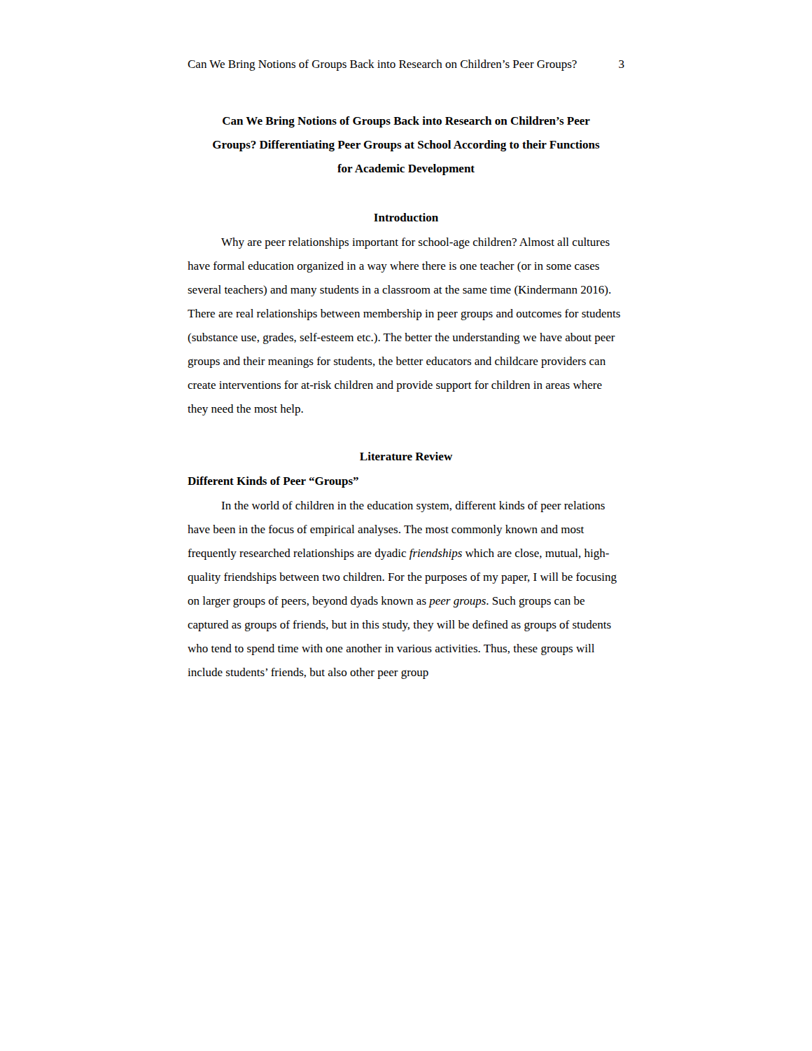Can We Bring Notions of Groups Back into Research on Children’s Peer Groups? 3
Can We Bring Notions of Groups Back into Research on Children’s Peer Groups? Differentiating Peer Groups at School According to their Functions for Academic Development
Introduction
Why are peer relationships important for school-age children? Almost all cultures have formal education organized in a way where there is one teacher (or in some cases several teachers) and many students in a classroom at the same time (Kindermann 2016). There are real relationships between membership in peer groups and outcomes for students (substance use, grades, self-esteem etc.). The better the understanding we have about peer groups and their meanings for students, the better educators and childcare providers can create interventions for at-risk children and provide support for children in areas where they need the most help.
Literature Review
Different Kinds of Peer “Groups”
In the world of children in the education system, different kinds of peer relations have been in the focus of empirical analyses. The most commonly known and most frequently researched relationships are dyadic friendships which are close, mutual, high-quality friendships between two children. For the purposes of my paper, I will be focusing on larger groups of peers, beyond dyads known as peer groups. Such groups can be captured as groups of friends, but in this study, they will be defined as groups of students who tend to spend time with one another in various activities. Thus, these groups will include students’ friends, but also other peer group